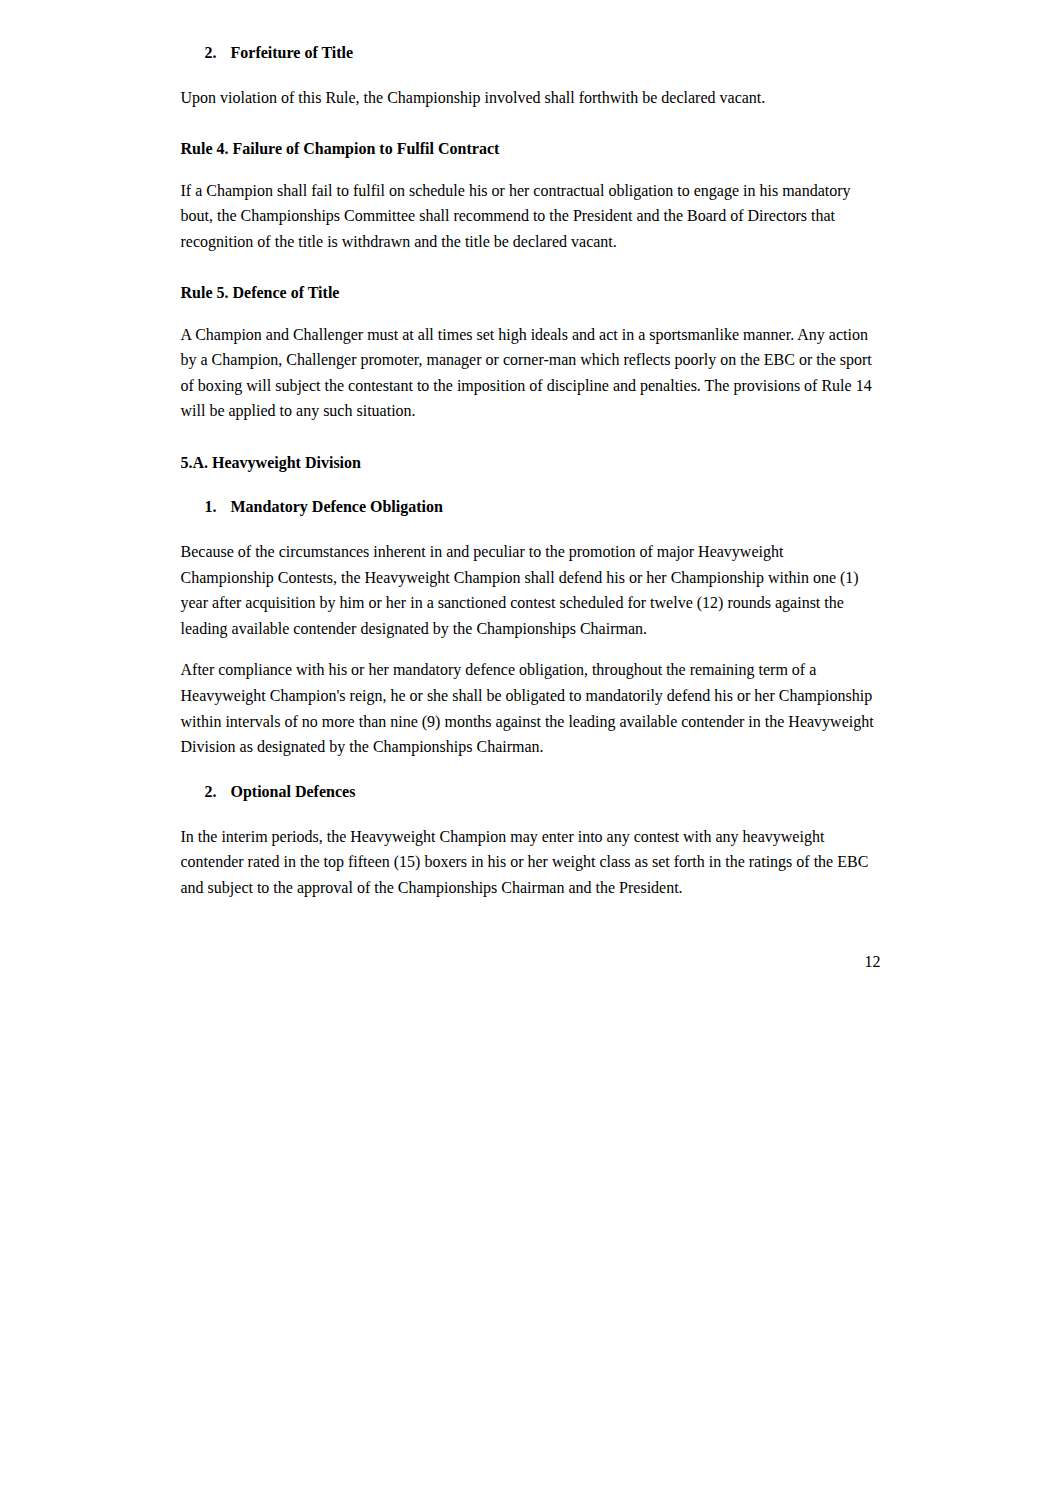Forfeiture of Title
Upon violation of this Rule, the Championship involved shall forthwith be declared vacant.
Rule 4. Failure of Champion to Fulfil Contract
If a Champion shall fail to fulfil on schedule his or her contractual obligation to engage in his mandatory bout, the Championships Committee shall recommend to the President and the Board of Directors that recognition of the title is withdrawn and the title be declared vacant.
Rule 5. Defence of Title
A Champion and Challenger must at all times set high ideals and act in a sportsmanlike manner. Any action by a Champion, Challenger promoter, manager or corner-man which reflects poorly on the EBC or the sport of boxing will subject the contestant to the imposition of discipline and penalties. The provisions of Rule 14 will be applied to any such situation.
5.A. Heavyweight Division
Mandatory Defence Obligation
Because of the circumstances inherent in and peculiar to the promotion of major Heavyweight Championship Contests, the Heavyweight Champion shall defend his or her Championship within one (1) year after acquisition by him or her in a sanctioned contest scheduled for twelve (12) rounds against the leading available contender designated by the Championships Chairman.
After compliance with his or her mandatory defence obligation, throughout the remaining term of a Heavyweight Champion's reign, he or she shall be obligated to mandatorily defend his or her Championship within intervals of no more than nine (9) months against the leading available contender in the Heavyweight Division as designated by the Championships Chairman.
Optional Defences
In the interim periods, the Heavyweight Champion may enter into any contest with any heavyweight contender rated in the top fifteen (15) boxers in his or her weight class as set forth in the ratings of the EBC and subject to the approval of the Championships Chairman and the President.
12